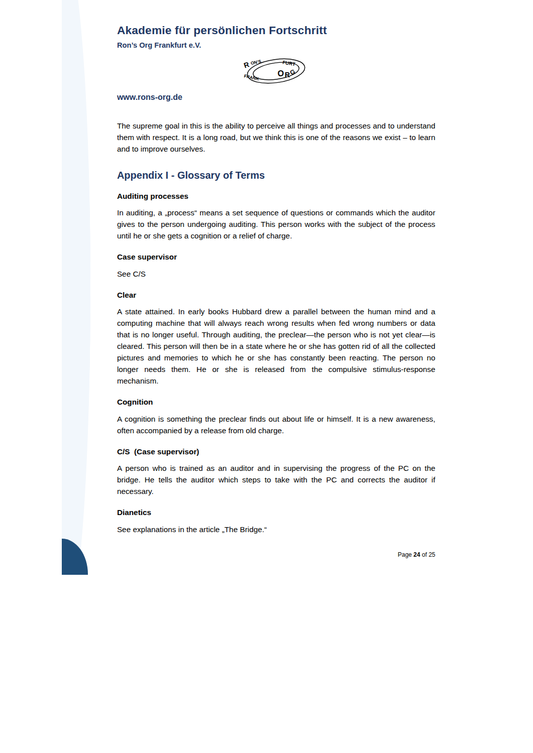Akademie für persönlichen Fortschritt
Ron’s Org Frankfurt e.V.
R ON’S FURT FRANK O R G
www.rons-org.de
The supreme goal in this is the ability to perceive all things and processes and to understand them with respect. It is a long road, but we think this is one of the reasons we exist – to learn and to improve ourselves.
Appendix I - Glossary of Terms
Auditing processes
In auditing, a „process“ means a set sequence of questions or commands which the auditor gives to the person undergoing auditing. This person works with the subject of the process until he or she gets a cognition or a relief of charge.
Case supervisor
See C/S
Clear
A state attained. In early books Hubbard drew a parallel between the human mind and a computing machine that will always reach wrong results when fed wrong numbers or data that is no longer useful. Through auditing, the preclear—the person who is not yet clear—is cleared. This person will then be in a state where he or she has gotten rid of all the collected pictures and memories to which he or she has constantly been reacting. The person no longer needs them. He or she is released from the compulsive stimulus-response mechanism.
Cognition
A cognition is something the preclear finds out about life or himself. It is a new awareness, often accompanied by a release from old charge.
C/S (Case supervisor)
A person who is trained as an auditor and in supervising the progress of the PC on the bridge. He tells the auditor which steps to take with the PC and corrects the auditor if necessary.
Dianetics
See explanations in the article „The Bridge.“
Page 24 of 25